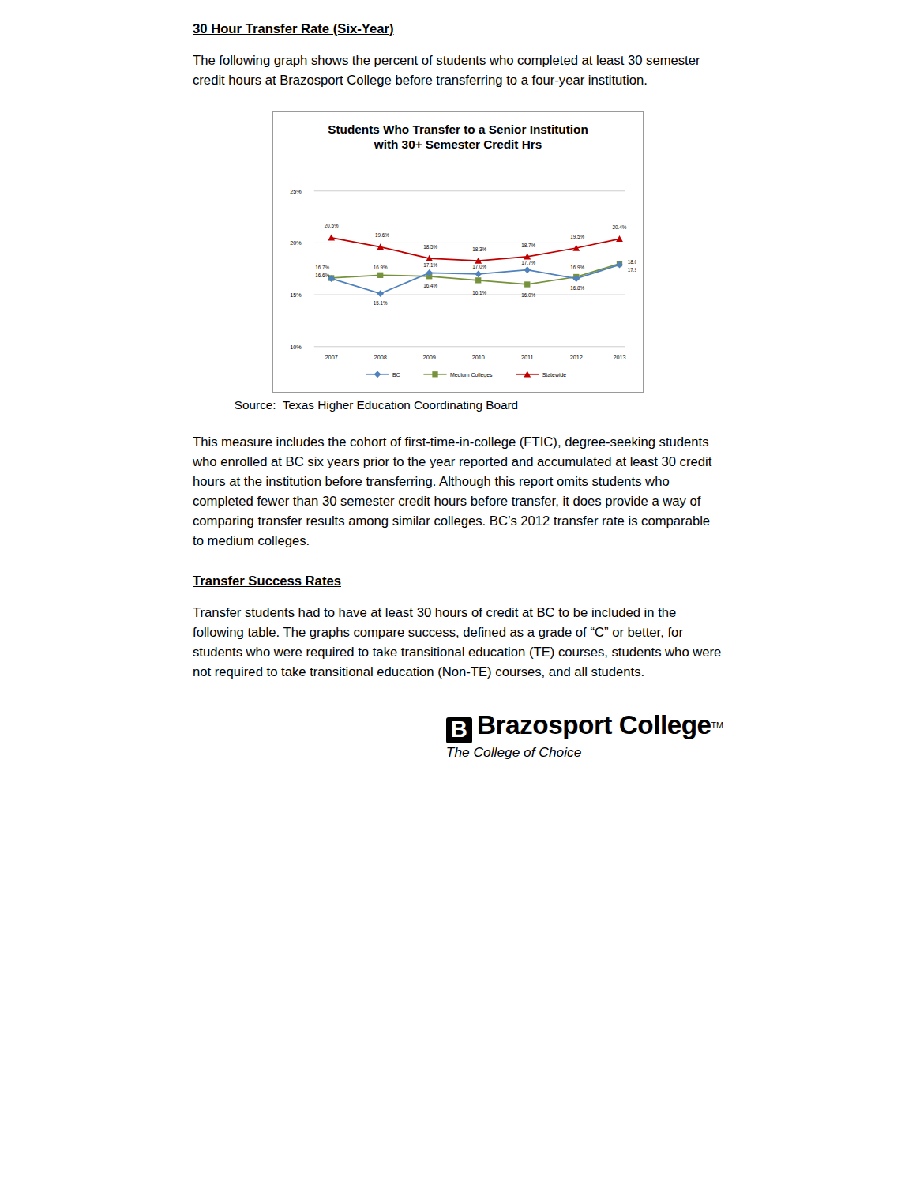30 Hour Transfer Rate (Six-Year)
The following graph shows the percent of students who completed at least 30 semester credit hours at Brazosport College before transferring to a four-year institution.
Students Who Transfer to a Senior Institution
with 30+ Semester Credit Hrs
25% 20% 15% 10% 20.5% 19.6% 18.5% 18.3% 18.7% 19.5% 20.4% 16.7% 15.1% 17.1% 17.0% 17.7% 16.9% 18.0% 16.6% 16.9% 16.4% 16.1% 16.0% 16.8% 17.9% 2007 2008 2009 2010 2011 2012 2013 BC Medium Colleges Statewide
Source: Texas Higher Education Coordinating Board
This measure includes the cohort of first-time-in-college (FTIC), degree-seeking students who enrolled at BC six years prior to the year reported and accumulated at least 30 credit hours at the institution before transferring. Although this report omits students who completed fewer than 30 semester credit hours before transfer, it does provide a way of comparing transfer results among similar colleges. BC’s 2012 transfer rate is comparable to medium colleges.
Transfer Success Rates
Transfer students had to have at least 30 hours of credit at BC to be included in the following table. The graphs compare success, defined as a grade of “C” or better, for students who were required to take transitional education (TE) courses, students who were not required to take transitional education (Non-TE) courses, and all students.
BBrazosport CollegeTM
The College of Choice